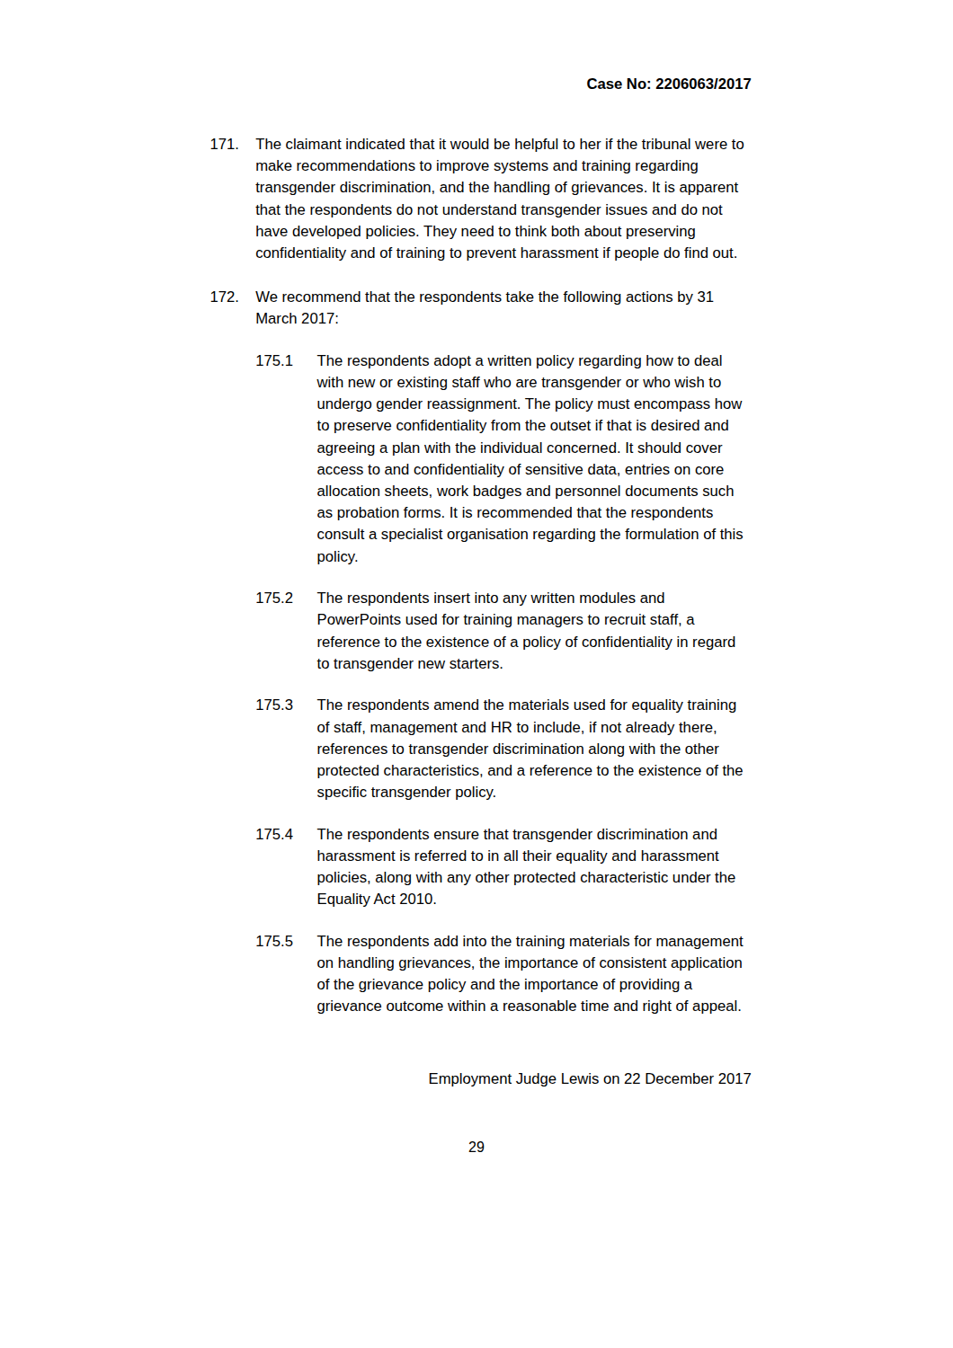Case No: 2206063/2017
171. The claimant indicated that it would be helpful to her if the tribunal were to make recommendations to improve systems and training regarding transgender discrimination, and the handling of grievances. It is apparent that the respondents do not understand transgender issues and do not have developed policies. They need to think both about preserving confidentiality and of training to prevent harassment if people do find out.
172. We recommend that the respondents take the following actions by 31 March 2017:
175.1 The respondents adopt a written policy regarding how to deal with new or existing staff who are transgender or who wish to undergo gender reassignment. The policy must encompass how to preserve confidentiality from the outset if that is desired and agreeing a plan with the individual concerned. It should cover access to and confidentiality of sensitive data, entries on core allocation sheets, work badges and personnel documents such as probation forms. It is recommended that the respondents consult a specialist organisation regarding the formulation of this policy.
175.2 The respondents insert into any written modules and PowerPoints used for training managers to recruit staff, a reference to the existence of a policy of confidentiality in regard to transgender new starters.
175.3 The respondents amend the materials used for equality training of staff, management and HR to include, if not already there, references to transgender discrimination along with the other protected characteristics, and a reference to the existence of the specific transgender policy.
175.4 The respondents ensure that transgender discrimination and harassment is referred to in all their equality and harassment policies, along with any other protected characteristic under the Equality Act 2010.
175.5 The respondents add into the training materials for management on handling grievances, the importance of consistent application of the grievance policy and the importance of providing a grievance outcome within a reasonable time and right of appeal.
Employment Judge Lewis on 22 December 2017
29